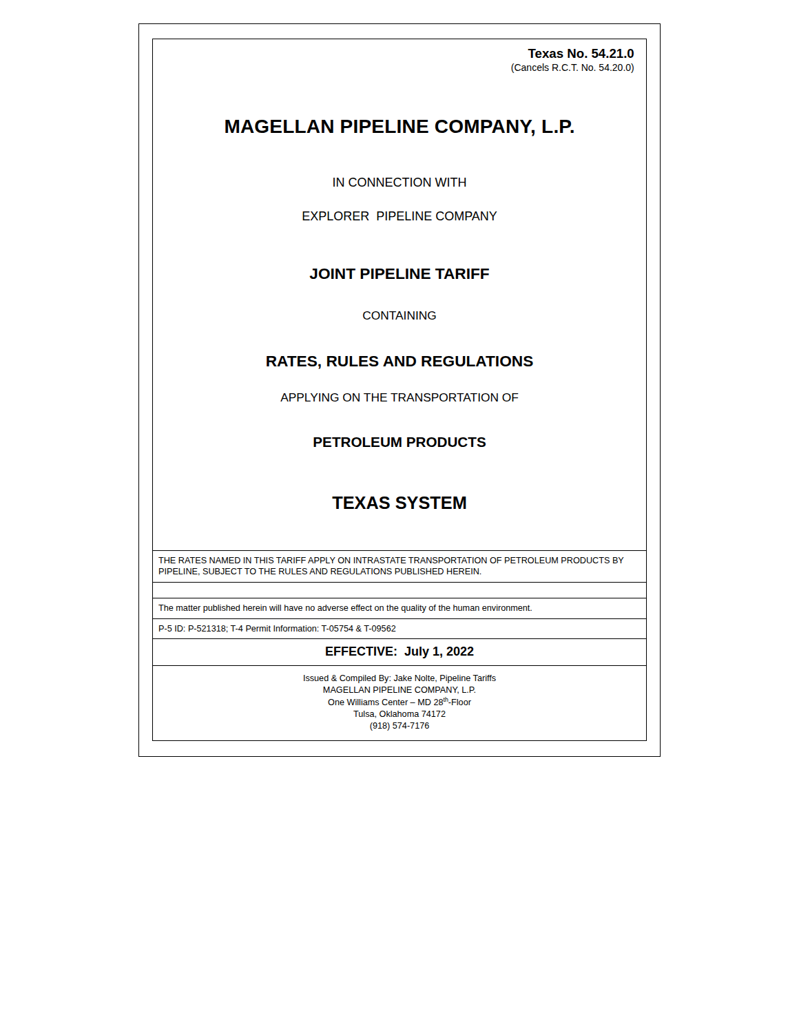Texas No. 54.21.0
(Cancels R.C.T. No. 54.20.0)
MAGELLAN PIPELINE COMPANY, L.P.
IN CONNECTION WITH
EXPLORER PIPELINE COMPANY
JOINT PIPELINE TARIFF
CONTAINING
RATES, RULES AND REGULATIONS
APPLYING ON THE TRANSPORTATION OF
PETROLEUM PRODUCTS
TEXAS SYSTEM
THE RATES NAMED IN THIS TARIFF APPLY ON INTRASTATE TRANSPORTATION OF PETROLEUM PRODUCTS BY PIPELINE, SUBJECT TO THE RULES AND REGULATIONS PUBLISHED HEREIN.
The matter published herein will have no adverse effect on the quality of the human environment.
P-5 ID: P-521318; T-4 Permit Information: T-05754 & T-09562
EFFECTIVE: July 1, 2022
Issued & Compiled By: Jake Nolte, Pipeline Tariffs
MAGELLAN PIPELINE COMPANY, L.P.
One Williams Center – MD 28th-Floor
Tulsa, Oklahoma 74172
(918) 574-7176